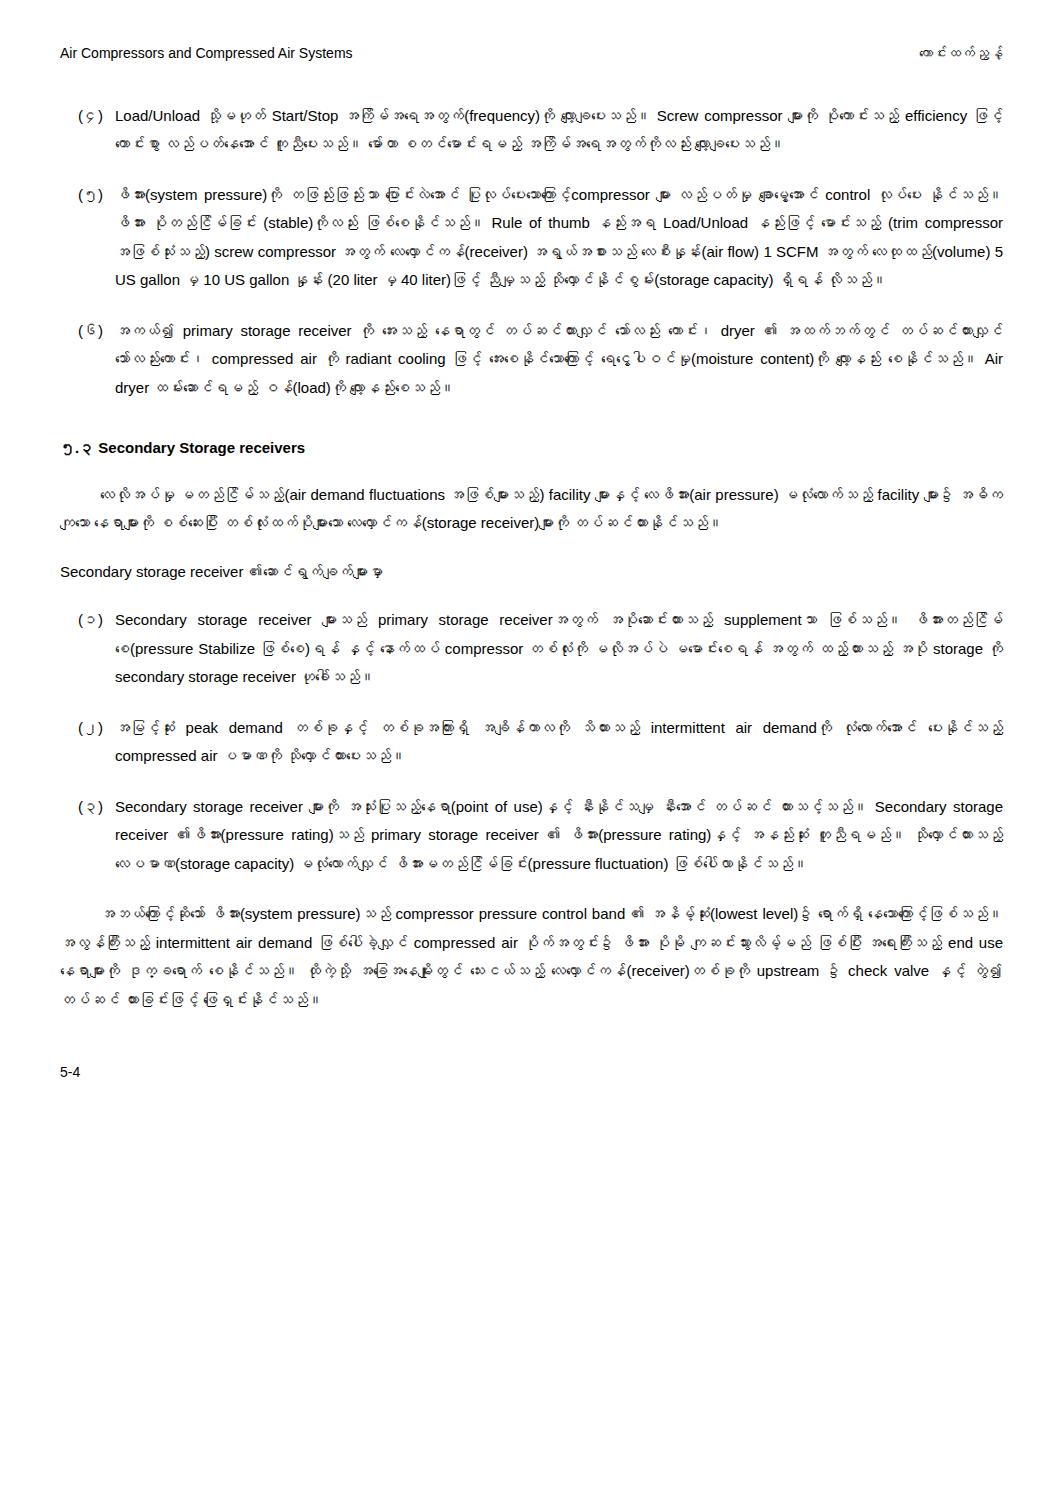Air Compressors and Compressed Air Systems
ကောင်းထက်ညွန့်
(၄) Load/Unload သို့မဟုတ် Start/Stop အကြိမ်အရေအတွက်(frequency)ကို လျော့ချပေးသည်။ Screw compressor များကို ပိုကောင်းသည့် efficiency ဖြင့် ကောင်းစွာ လည်ပတ်နေအောင် ကူညီပေးသည်။ မော်တာ စတင်မောင်းရမည့် အကြိမ်အရေအတွက်ကိုလည်း လျော့ချပေးသည်။
(၅) ဖိအား(system pressure)ကို တဖြည်းဖြည်းသာ ပြောင်းလဲအောင် ပြုလုပ်ပေးသောကြောင့်compressor များ လည်ပတ်မှု ချောမွေ့အောင် control လုပ်ပေး နိုင်သည်။ ဖိအား ပိုတည်ငြိမ်ခြင်း (stable)ကိုလည်း ဖြစ်စေနိုင်သည်။ Rule of thumb နည်းအရ Load/Unload နည်းဖြင့် မောင်းသည့် (trim compressor အဖြစ်သုံးသည့်) screw compressor အတွက် လေလှောင်ကန်(receiver) အရွယ်အစားသည် လေစီးနှုန်း(air flow) 1 SCFM အတွက် လေထုထည်(volume) 5 US gallon မှ 10 US gallon နှုန်း (20 liter မှ 40 liter)ဖြင့် ညီမျှသည့် သိုလှောင်နိုင်စွမ်း(storage capacity) ရှိရန် လိုသည်။
(၆) အကယ်၍ primary storage receiver ကို အေးသည့် နေရာတွင် တပ်ဆင်ထားလျှင် သော်လည်း ကောင်း၊ dryer ၏ အထက်ဘက်တွင် တပ်ဆင်ထားလျှင် သော်လည်းကောင်း၊ compressed air ကို radiant cooling ဖြင့် အေးစေနိုင်သောကြောင့် ရေငွေ့ပါဝင်မှု(moisture content)ကို လျော့နည်း စေနိုင်သည်။ Air dryer ထမ်းဆောင်ရမည့် ဝန်(load)ကို လျော့နည်းစေသည်။
၅.၃ Secondary Storage receivers
လေလိုအပ်မှု မတည်ငြိမ်သည့်(air demand fluctuations အဖြစ်များသည့်) facility များနှင့် လေဖိအား(air pressure) မလုံလောက်သည့် facility များ၌ အဓိကကျသော နေရာများကို စစ်ဆေးပြီး တစ်လုံးထက်ပိုများသော လေလှောင်ကန်(storage receiver)များကို တပ်ဆင်ထားနိုင်သည်။
Secondary storage receiver ၏ဆောင်ရွက်ချက်များမှာ
(၁) Secondary storage receiver များသည် primary storage receiverအတွက် အပိုဆောင်းထားသည့် supplementသာ ဖြစ်သည်။ ဖိအားတည်ငြိမ်စေ(pressure Stabilize ဖြစ်စေ)ရန် နှင့် နောက်ထပ် compressor တစ်လုံးကို မလိုအပ်ပဲ မမောင်းစေရန် အတွက် ထည့်ထားသည့် အပို storage ကို secondary storage receiver ဟုခေါ်သည်။
(၂) အမြင့်ဆုံး peak demand တစ်ခုနှင့် တစ်ခုအကြားရှိ အချိန်ကာလကို သိထားသည့် intermittent air demandကို လုံလောက်အောင် ပေးနိုင်သည့် compressed air ပမာဏကို သိုလှောင်ထားပေးသည်။
(၃) Secondary storage receiver များကို အသုံးပြုသည့်နေရာ(point of use)နှင့် နီးနိုင်သမျှ နီးအောင် တပ်ဆင် ထားသင့်သည်။ Secondary storage receiver ၏ဖိအား(pressure rating)သည် primary storage receiver ၏ ဖိအား(pressure rating)နှင့် အနည်းဆုံး တူညီရမည်။ သိုလှောင်ထားသည့် လေပမာဏ(storage capacity) မလုံလောက်လျှင် ဖိအားမတည်ငြိမ်ခြင်း(pressure fluctuation) ဖြစ်ပေါ်လာနိုင်သည်။
အဘယ်ကြောင့်ဆိုသော် ဖိအား(system pressure)သည် compressor pressure control band ၏ အနိမ့်ဆုံး(lowest level)၌ ရောက်ရှိ နေသောကြောင့်ဖြစ်သည်။ အလွန်ကြီးသည့် intermittent air demand ဖြစ်ပေါ်ခဲ့လျှင် compressed air ပိုက်အတွင်း၌ ဖိအား ပိုမို ကျဆင်းသွားလိမ့်မည် ဖြစ်ပြီး အရေးကြီးသည့် end use နေရာများကို ဒုက္ခရောက် စေနိုင်သည်။ ထိုကဲ့သို့ အခြေအနေမျိုးတွင် သေးငယ်သည့် လေလှောင်ကန်(receiver)တစ်ခုကို upstream ၌ check valve နှင့် တွဲ၍ တပ်ဆင် ထားခြင်းဖြင့် ဖြေရှင်းနိုင်သည်။
5-4